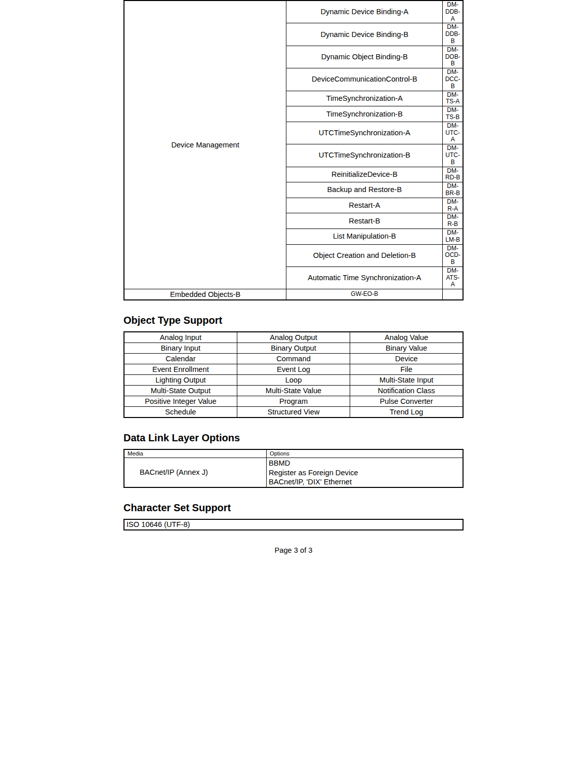| Device Management | Dynamic Device Binding-A | DM-DDB-A |
| Dynamic Device Binding-B | DM-DDB-B |
| Dynamic Object Binding-B | DM-DOB-B |
| DeviceCommunicationControl-B | DM-DCC-B |
| TimeSynchronization-A | DM-TS-A |
| TimeSynchronization-B | DM-TS-B |
| UTCTimeSynchronization-A | DM-UTC-A |
| UTCTimeSynchronization-B | DM-UTC-B |
| ReinitializeDevice-B | DM-RD-B |
| Backup and Restore-B | DM-BR-B |
| Restart-A | DM-R-A |
| Restart-B | DM-R-B |
| List Manipulation-B | DM-LM-B |
| Object Creation and Deletion-B | DM-OCD-B |
| Automatic Time Synchronization-A | DM-ATS-A |
| Embedded Objects-B | GW-EO-B |
Object Type Support
| Analog Input | Analog Output | Analog Value |
| Binary Input | Binary Output | Binary Value |
| Calendar | Command | Device |
| Event Enrollment | Event Log | File |
| Lighting Output | Loop | Multi-State Input |
| Multi-State Output | Multi-State Value | Notification Class |
| Positive Integer Value | Program | Pulse Converter |
| Schedule | Structured View | Trend Log |
Data Link Layer Options
| Media | Options |
| BACnet/IP (Annex J) | BBMD Register as Foreign Device BACnet/IP, 'DIX' Ethernet |
Character Set Support
| ISO 10646 (UTF-8) |
Page 3 of 3